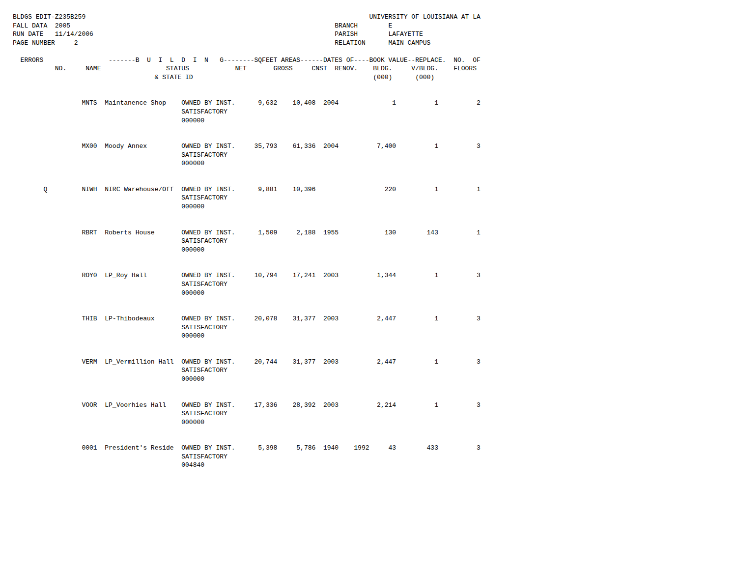BLDGS EDIT-Z235B259                                                                          UNIVERSITY OF LOUISIANA AT LA
FALL DATA  2005                                                                     BRANCH        E
RUN DATE   11/14/2006                                                               PARISH        LAFAYETTE
PAGE NUMBER     2                                                                   RELATION      MAIN CAMPUS

  ERRORS                 -------B  U  I  L  D  I  N   G--------SQFEET AREAS------DATES OF----BOOK VALUE--REPLACE.  NO.  OF
           NO.     NAME                 STATUS            NET       GROSS     CNST  RENOV.    BLDG.     V/BLDG.    FLOORS
                                     & STATE ID                                               (000)      (000)


                  MNTS  Maintanence Shop    OWNED BY INST.      9,632    10,408  2004              1          1          2
                                            SATISFACTORY
                                            000000


                  MX00  Moody Annex         OWNED BY INST.     35,793    61,336  2004          7,400          1          3
                                            SATISFACTORY
                                            000000


        Q         NIWH  NIRC Warehouse/Off  OWNED BY INST.      9,881    10,396                  220          1          1
                                            SATISFACTORY
                                            000000


                  RBRT  Roberts House       OWNED BY INST.      1,509     2,188  1955            130        143          1
                                            SATISFACTORY
                                            000000


                  ROY0  LP_Roy Hall         OWNED BY INST.     10,794    17,241  2003          1,344          1          3
                                            SATISFACTORY
                                            000000


                  THIB  LP-Thibodeaux       OWNED BY INST.     20,078    31,377  2003          2,447          1          3
                                            SATISFACTORY
                                            000000


                  VERM  LP_Vermillion Hall  OWNED BY INST.     20,744    31,377  2003          2,447          1          3
                                            SATISFACTORY
                                            000000


                  VOOR  LP_Voorhies Hall    OWNED BY INST.     17,336    28,392  2003          2,214          1          3
                                            SATISFACTORY
                                            000000


                  0001  President's Reside  OWNED BY INST.      5,398     5,786  1940    1992     43        433          3
                                            SATISFACTORY
                                            004840